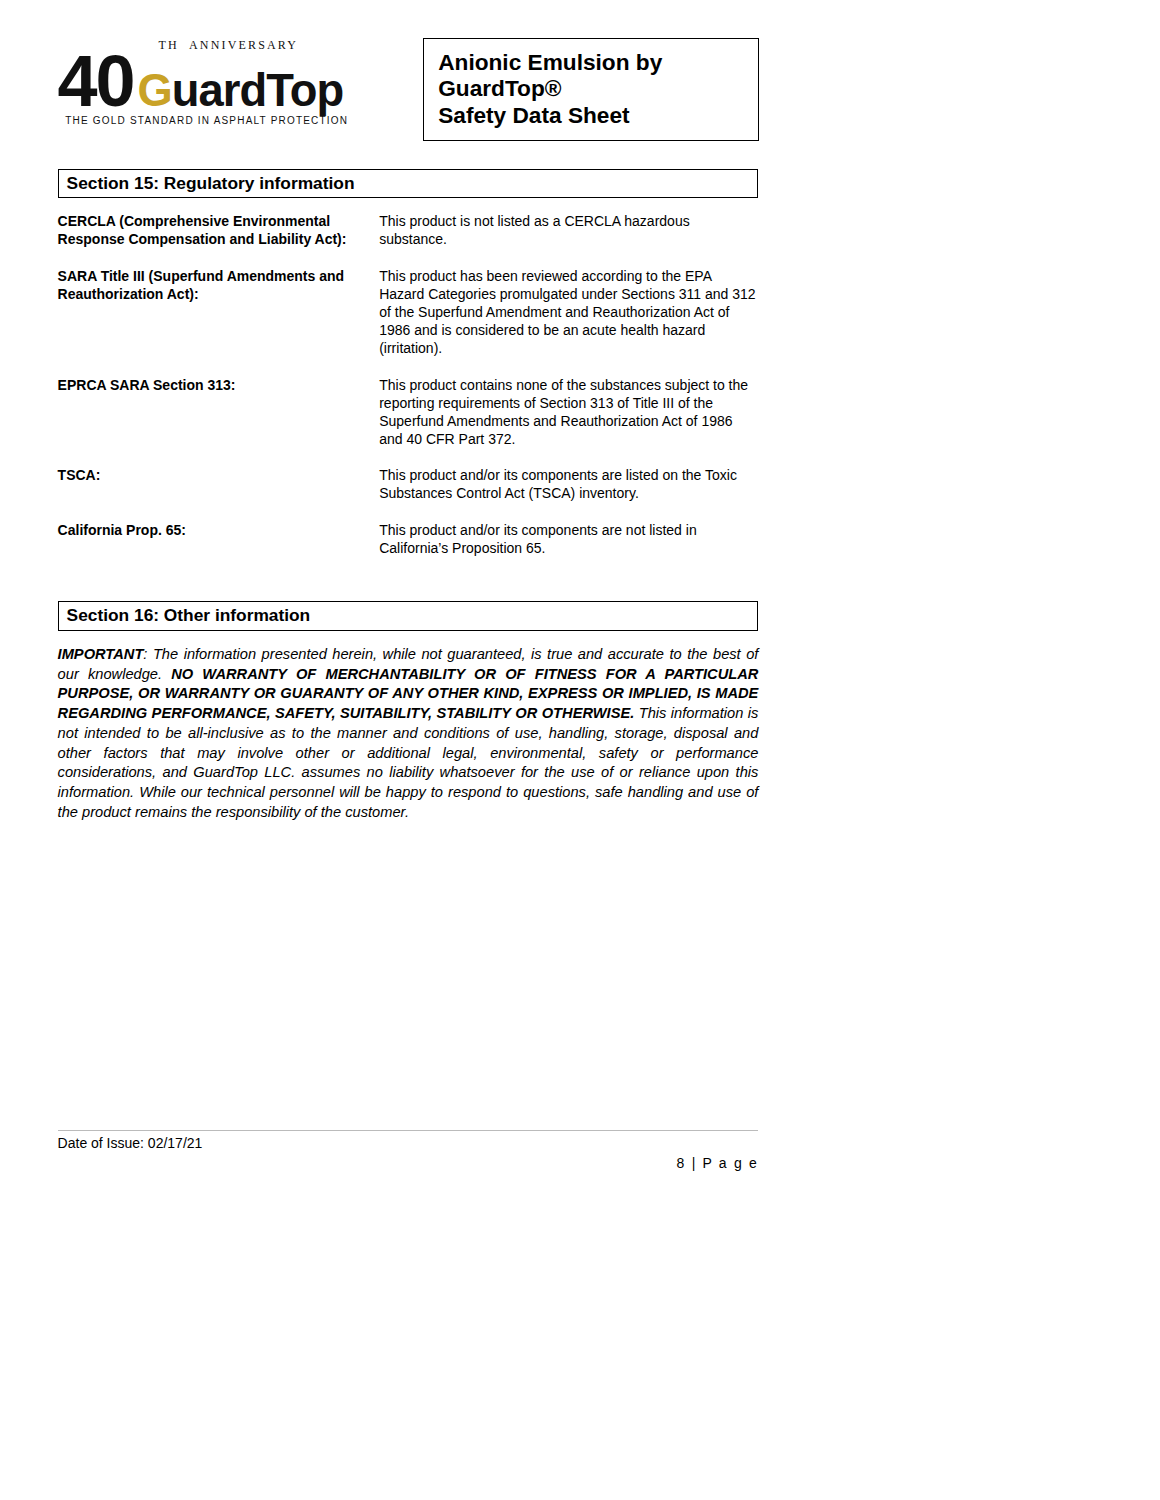TH ANNIVERSARY
40 GuardTop
THE GOLD STANDARD IN ASPHALT PROTECTION
Anionic Emulsion by GuardTop®
Safety Data Sheet
Section 15: Regulatory information
| CERCLA (Comprehensive Environmental Response Compensation and Liability Act): | This product is not listed as a CERCLA hazardous substance. |
| SARA Title III (Superfund Amendments and Reauthorization Act): | This product has been reviewed according to the EPA Hazard Categories promulgated under Sections 311 and 312 of the Superfund Amendment and Reauthorization Act of 1986 and is considered to be an acute health hazard (irritation). |
| EPRCA SARA Section 313: | This product contains none of the substances subject to the reporting requirements of Section 313 of Title III of the Superfund Amendments and Reauthorization Act of 1986 and 40 CFR Part 372. |
| TSCA: | This product and/or its components are listed on the Toxic Substances Control Act (TSCA) inventory. |
| California Prop. 65: | This product and/or its components are not listed in California’s Proposition 65. |
Section 16: Other information
IMPORTANT: The information presented herein, while not guaranteed, is true and accurate to the best of our knowledge. NO WARRANTY OF MERCHANTABILITY OR OF FITNESS FOR A PARTICULAR PURPOSE, OR WARRANTY OR GUARANTY OF ANY OTHER KIND, EXPRESS OR IMPLIED, IS MADE REGARDING PERFORMANCE, SAFETY, SUITABILITY, STABILITY OR OTHERWISE. This information is not intended to be all-inclusive as to the manner and conditions of use, handling, storage, disposal and other factors that may involve other or additional legal, environmental, safety or performance considerations, and GuardTop LLC. assumes no liability whatsoever for the use of or reliance upon this information. While our technical personnel will be happy to respond to questions, safe handling and use of the product remains the responsibility of the customer.
Date of Issue: 02/17/21
8 | P a g e